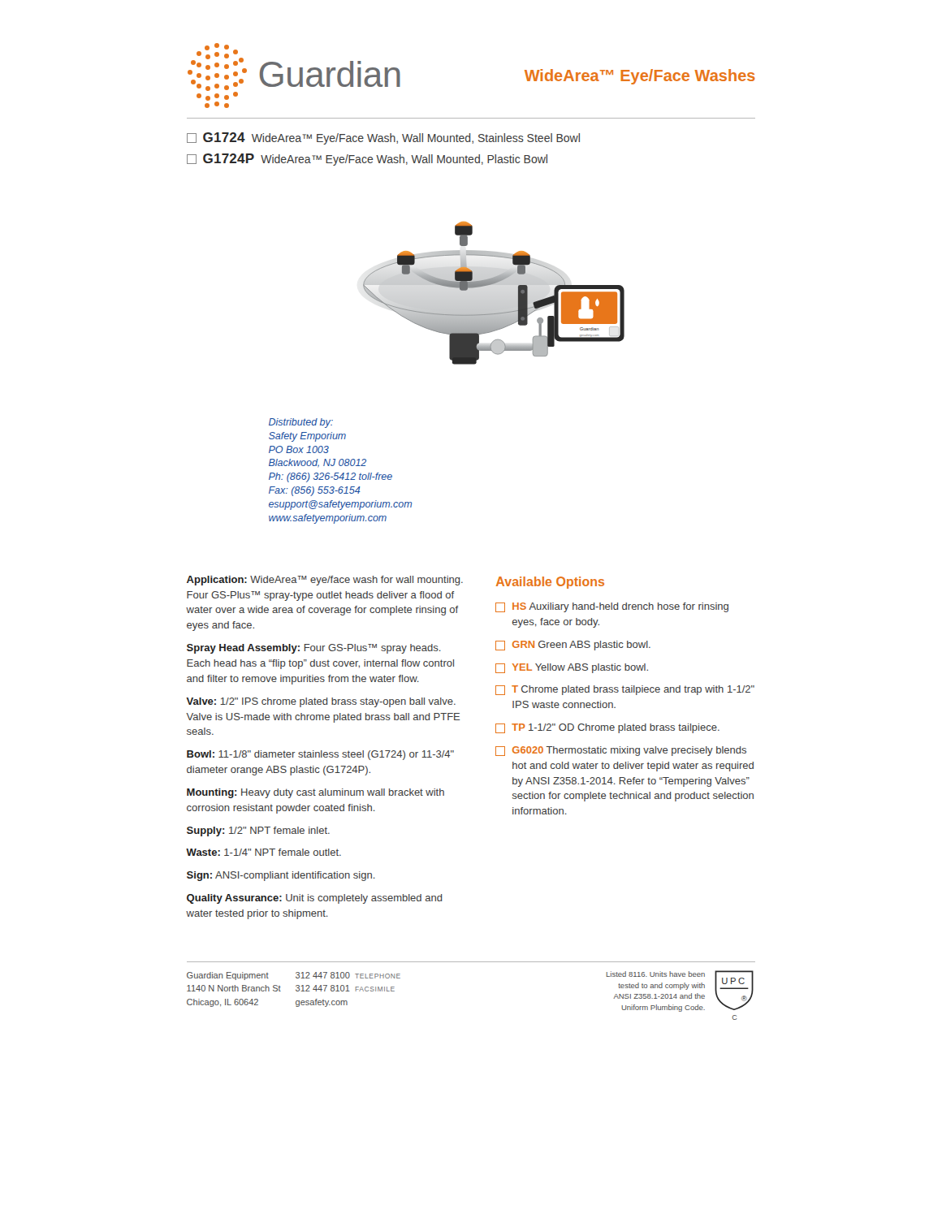Guardian
WideArea™ Eye/Face Washes
G1724 WideArea™ Eye/Face Wash, Wall Mounted, Stainless Steel Bowl
G1724P WideArea™ Eye/Face Wash, Wall Mounted, Plastic Bowl
Guardian gesafety.com
Distributed by:
Safety Emporium
PO Box 1003
Blackwood, NJ 08012
Ph: (866) 326-5412 toll-free
Fax: (856) 553-6154
esupport@safetyemporium.com
www.safetyemporium.com
Application: WideArea™ eye/face wash for wall mounting. Four GS-Plus™ spray-type outlet heads deliver a flood of water over a wide area of coverage for complete rinsing of eyes and face.
Spray Head Assembly: Four GS-Plus™ spray heads. Each head has a “flip top” dust cover, internal flow control and filter to remove impurities from the water flow.
Valve: 1/2" IPS chrome plated brass stay-open ball valve. Valve is US-made with chrome plated brass ball and PTFE seals.
Bowl: 11-1/8" diameter stainless steel (G1724) or 11-3/4" diameter orange ABS plastic (G1724P).
Mounting: Heavy duty cast aluminum wall bracket with corrosion resistant powder coated finish.
Supply: 1/2" NPT female inlet.
Waste: 1-1/4" NPT female outlet.
Sign: ANSI-compliant identification sign.
Quality Assurance: Unit is completely assembled and water tested prior to shipment.
Available Options
HSAuxiliary hand-held drench hose for rinsing eyes, face or body.
GRNGreen ABS plastic bowl.
YELYellow ABS plastic bowl.
TChrome plated brass tailpiece and trap with 1-1/2" IPS waste connection.
TP1-1/2" OD Chrome plated brass tailpiece.
G6020 Thermostatic mixing valve precisely blends hot and cold water to deliver tepid water as required by ANSI Z358.1-2014. Refer to “Tempering Valves” section for complete technical and product selection information.
Guardian Equipment
1140 N North Branch St
Chicago, IL 60642
312 447 8100 Telephone
312 447 8101 Facsimile
gesafety.com
Listed 8116. Units have been
tested to and comply with
ANSI Z358.1-2014 and the
Uniform Plumbing Code.
UPC ®
C